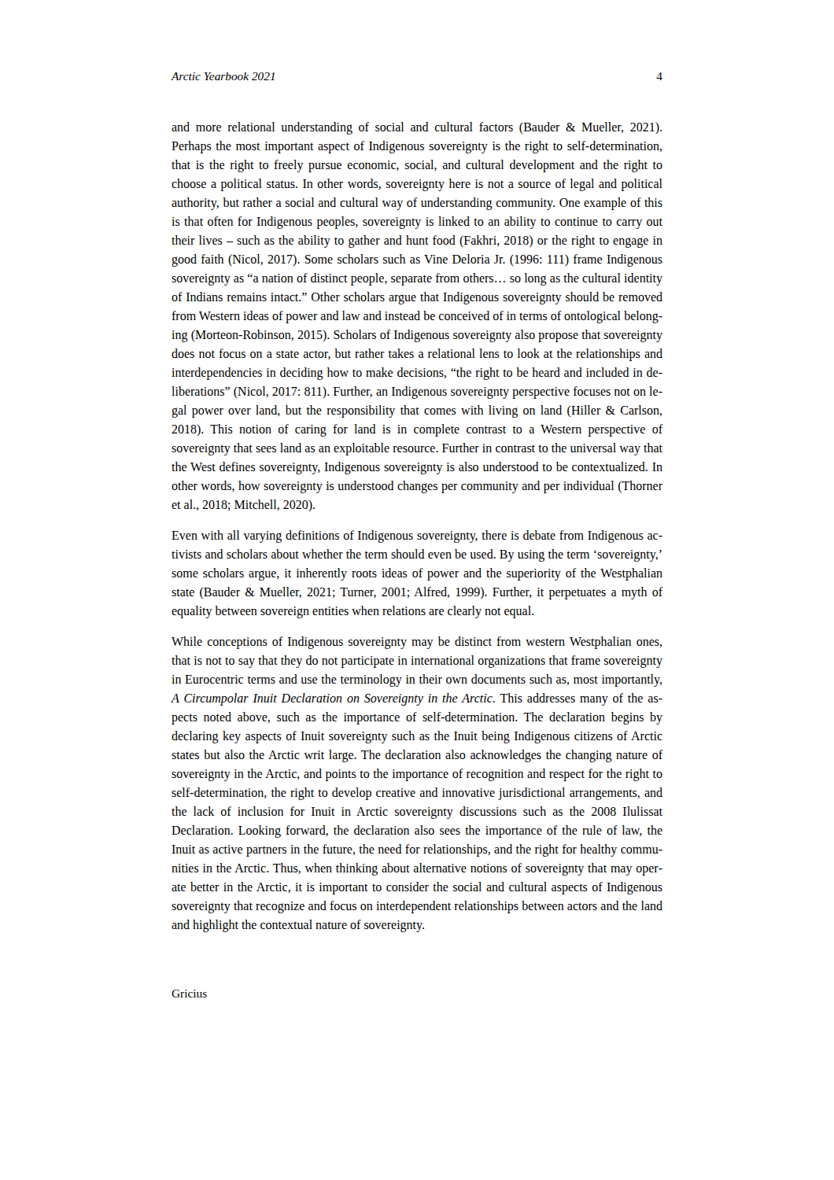Arctic Yearbook 2021 4
and more relational understanding of social and cultural factors (Bauder & Mueller, 2021). Perhaps the most important aspect of Indigenous sovereignty is the right to self-determination, that is the right to freely pursue economic, social, and cultural development and the right to choose a political status. In other words, sovereignty here is not a source of legal and political authority, but rather a social and cultural way of understanding community. One example of this is that often for Indigenous peoples, sovereignty is linked to an ability to continue to carry out their lives – such as the ability to gather and hunt food (Fakhri, 2018) or the right to engage in good faith (Nicol, 2017). Some scholars such as Vine Deloria Jr. (1996: 111) frame Indigenous sovereignty as “a nation of distinct people, separate from others… so long as the cultural identity of Indians remains intact.” Other scholars argue that Indigenous sovereignty should be removed from Western ideas of power and law and instead be conceived of in terms of ontological belonging (Morteon-Robinson, 2015). Scholars of Indigenous sovereignty also propose that sovereignty does not focus on a state actor, but rather takes a relational lens to look at the relationships and interdependencies in deciding how to make decisions, “the right to be heard and included in deliberations” (Nicol, 2017: 811). Further, an Indigenous sovereignty perspective focuses not on legal power over land, but the responsibility that comes with living on land (Hiller & Carlson, 2018). This notion of caring for land is in complete contrast to a Western perspective of sovereignty that sees land as an exploitable resource. Further in contrast to the universal way that the West defines sovereignty, Indigenous sovereignty is also understood to be contextualized. In other words, how sovereignty is understood changes per community and per individual (Thorner et al., 2018; Mitchell, 2020).
Even with all varying definitions of Indigenous sovereignty, there is debate from Indigenous activists and scholars about whether the term should even be used. By using the term ‘sovereignty,’ some scholars argue, it inherently roots ideas of power and the superiority of the Westphalian state (Bauder & Mueller, 2021; Turner, 2001; Alfred, 1999). Further, it perpetuates a myth of equality between sovereign entities when relations are clearly not equal.
While conceptions of Indigenous sovereignty may be distinct from western Westphalian ones, that is not to say that they do not participate in international organizations that frame sovereignty in Eurocentric terms and use the terminology in their own documents such as, most importantly, A Circumpolar Inuit Declaration on Sovereignty in the Arctic. This addresses many of the aspects noted above, such as the importance of self-determination. The declaration begins by declaring key aspects of Inuit sovereignty such as the Inuit being Indigenous citizens of Arctic states but also the Arctic writ large. The declaration also acknowledges the changing nature of sovereignty in the Arctic, and points to the importance of recognition and respect for the right to self-determination, the right to develop creative and innovative jurisdictional arrangements, and the lack of inclusion for Inuit in Arctic sovereignty discussions such as the 2008 Ilulissat Declaration. Looking forward, the declaration also sees the importance of the rule of law, the Inuit as active partners in the future, the need for relationships, and the right for healthy communities in the Arctic. Thus, when thinking about alternative notions of sovereignty that may operate better in the Arctic, it is important to consider the social and cultural aspects of Indigenous sovereignty that recognize and focus on interdependent relationships between actors and the land and highlight the contextual nature of sovereignty.
Gricius